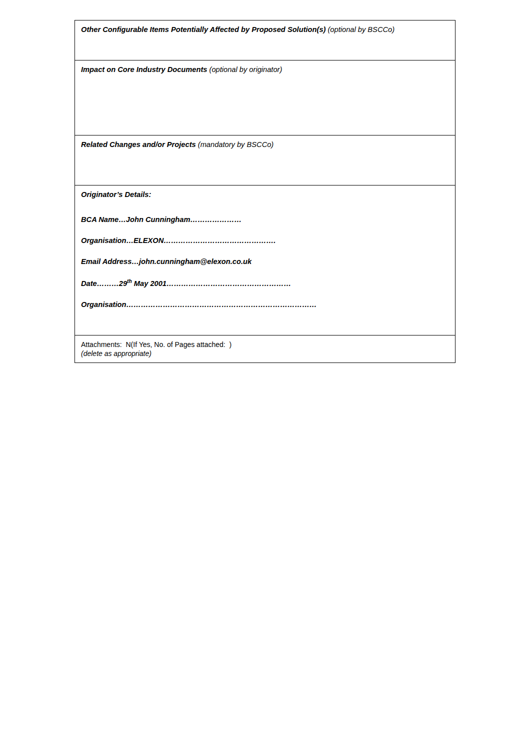Other Configurable Items Potentially Affected by Proposed Solution(s) (optional by BSCCo)
Impact on Core Industry Documents (optional by originator)
Related Changes and/or Projects (mandatory by BSCCo)
Originator’s Details:
BCA Name…John Cunningham…………………
Organisation…ELEXON……………………………………….
Email Address…john.cunningham@elexon.co.uk
Date………29th May 2001……………………………………………
Organisation……………………………………………………………………
Attachments: N(If Yes, No. of Pages attached: )
(delete as appropriate)